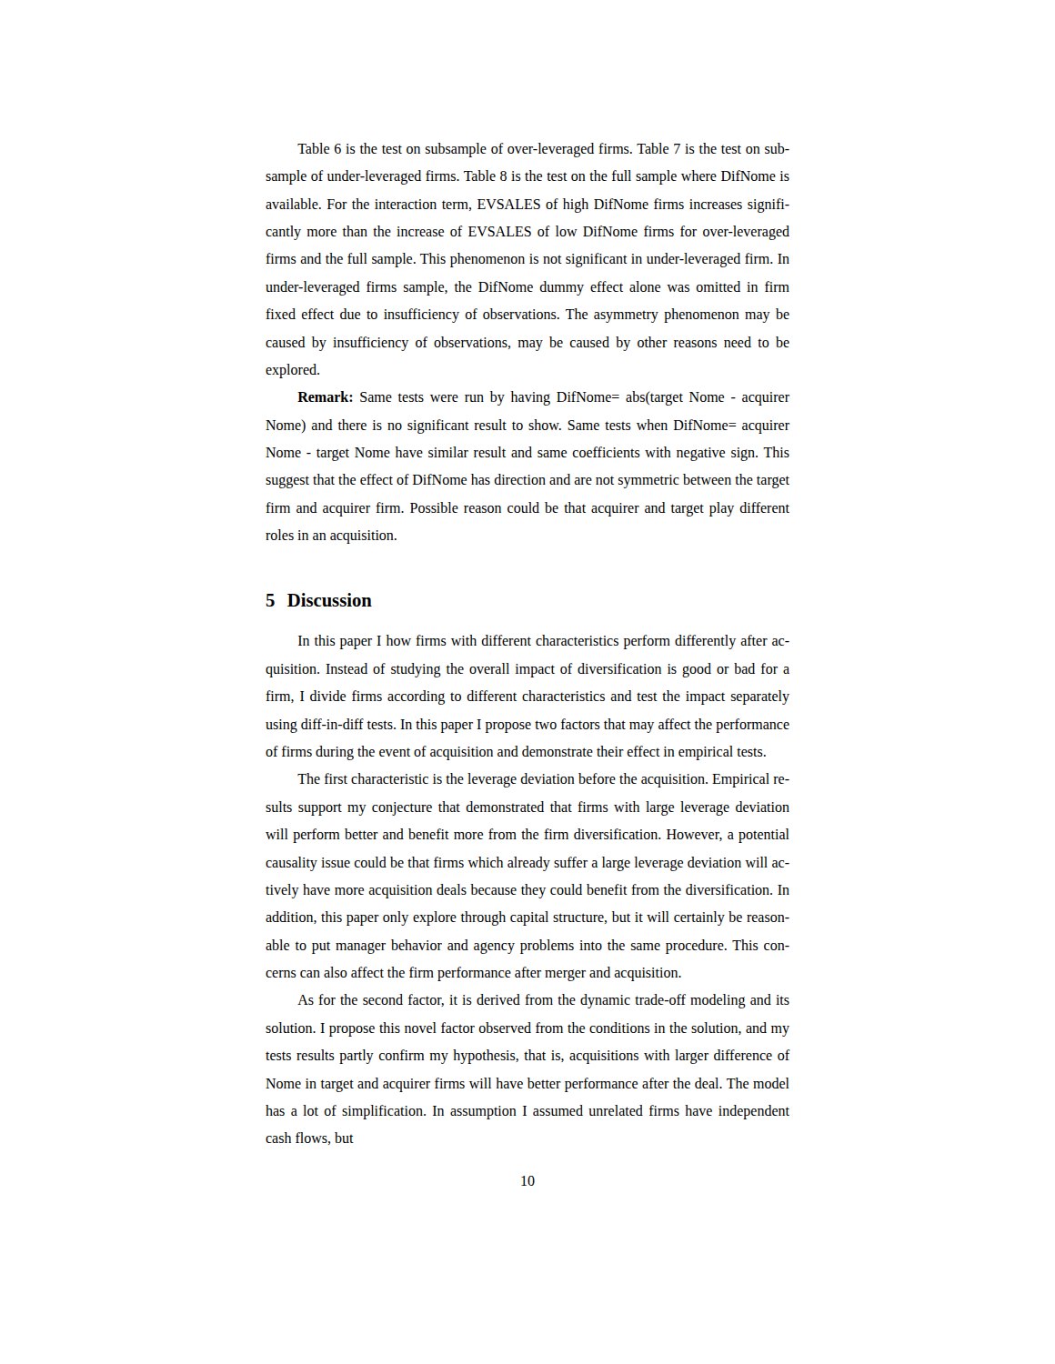Table 6 is the test on subsample of over-leveraged firms. Table 7 is the test on subsample of under-leveraged firms. Table 8 is the test on the full sample where DifNome is available. For the interaction term, EVSALES of high DifNome firms increases significantly more than the increase of EVSALES of low DifNome firms for over-leveraged firms and the full sample. This phenomenon is not significant in under-leveraged firm. In under-leveraged firms sample, the DifNome dummy effect alone was omitted in firm fixed effect due to insufficiency of observations. The asymmetry phenomenon may be caused by insufficiency of observations, may be caused by other reasons need to be explored.
Remark: Same tests were run by having DifNome= abs(target Nome - acquirer Nome) and there is no significant result to show. Same tests when DifNome= acquirer Nome - target Nome have similar result and same coefficients with negative sign. This suggest that the effect of DifNome has direction and are not symmetric between the target firm and acquirer firm. Possible reason could be that acquirer and target play different roles in an acquisition.
5 Discussion
In this paper I how firms with different characteristics perform differently after acquisition. Instead of studying the overall impact of diversification is good or bad for a firm, I divide firms according to different characteristics and test the impact separately using diff-in-diff tests. In this paper I propose two factors that may affect the performance of firms during the event of acquisition and demonstrate their effect in empirical tests.
The first characteristic is the leverage deviation before the acquisition. Empirical results support my conjecture that demonstrated that firms with large leverage deviation will perform better and benefit more from the firm diversification. However, a potential causality issue could be that firms which already suffer a large leverage deviation will actively have more acquisition deals because they could benefit from the diversification. In addition, this paper only explore through capital structure, but it will certainly be reasonable to put manager behavior and agency problems into the same procedure. This concerns can also affect the firm performance after merger and acquisition.
As for the second factor, it is derived from the dynamic trade-off modeling and its solution. I propose this novel factor observed from the conditions in the solution, and my tests results partly confirm my hypothesis, that is, acquisitions with larger difference of Nome in target and acquirer firms will have better performance after the deal. The model has a lot of simplification. In assumption I assumed unrelated firms have independent cash flows, but
10